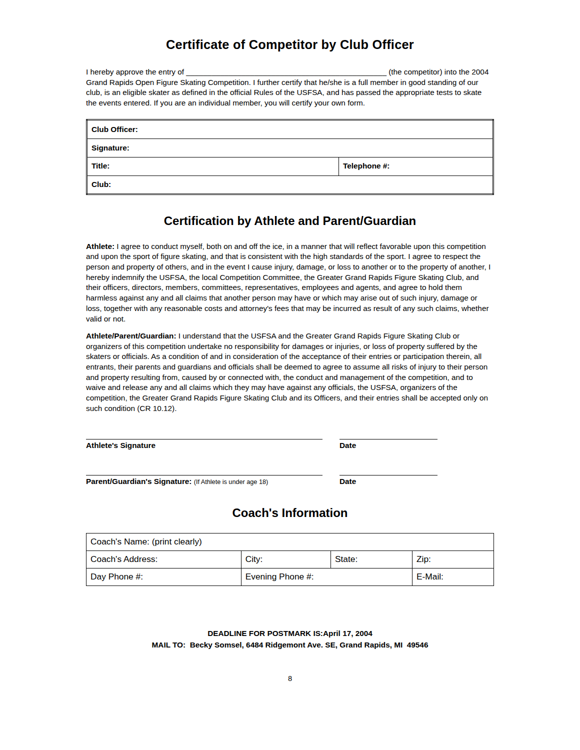Certificate of Competitor by Club Officer
I hereby approve the entry of _______________________________________________ (the competitor) into the 2004 Grand Rapids Open Figure Skating Competition. I further certify that he/she is a full member in good standing of our club, is an eligible skater as defined in the official Rules of the USFSA, and has passed the appropriate tests to skate the events entered. If you are an individual member, you will certify your own form.
| Club Officer: |
| Signature: |
| Title: | Telephone #: |
| Club: |
Certification by Athlete and Parent/Guardian
Athlete: I agree to conduct myself, both on and off the ice, in a manner that will reflect favorable upon this competition and upon the sport of figure skating, and that is consistent with the high standards of the sport. I agree to respect the person and property of others, and in the event I cause injury, damage, or loss to another or to the property of another, I hereby indemnify the USFSA, the local Competition Committee, the Greater Grand Rapids Figure Skating Club, and their officers, directors, members, committees, representatives, employees and agents, and agree to hold them harmless against any and all claims that another person may have or which may arise out of such injury, damage or loss, together with any reasonable costs and attorney's fees that may be incurred as result of any such claims, whether valid or not.
Athlete/Parent/Guardian: I understand that the USFSA and the Greater Grand Rapids Figure Skating Club or organizers of this competition undertake no responsibility for damages or injuries, or loss of property suffered by the skaters or officials. As a condition of and in consideration of the acceptance of their entries or participation therein, all entrants, their parents and guardians and officials shall be deemed to agree to assume all risks of injury to their person and property resulting from, caused by or connected with, the conduct and management of the competition, and to waive and release any and all claims which they may have against any officials, the USFSA, organizers of the competition, the Greater Grand Rapids Figure Skating Club and its Officers, and their entries shall be accepted only on such condition (CR 10.12).
Athlete's Signature
Date
Parent/Guardian's Signature: (If Athlete is under age 18)
Date
Coach's Information
| Coach's Name: (print clearly) |
| Coach's Address: | City: | State: | Zip: |
| Day Phone #: | Evening Phone #: | E-Mail: |
DEADLINE FOR POSTMARK IS:April 17, 2004
MAIL TO: Becky Somsel, 6484 Ridgemont Ave. SE, Grand Rapids, MI 49546
8